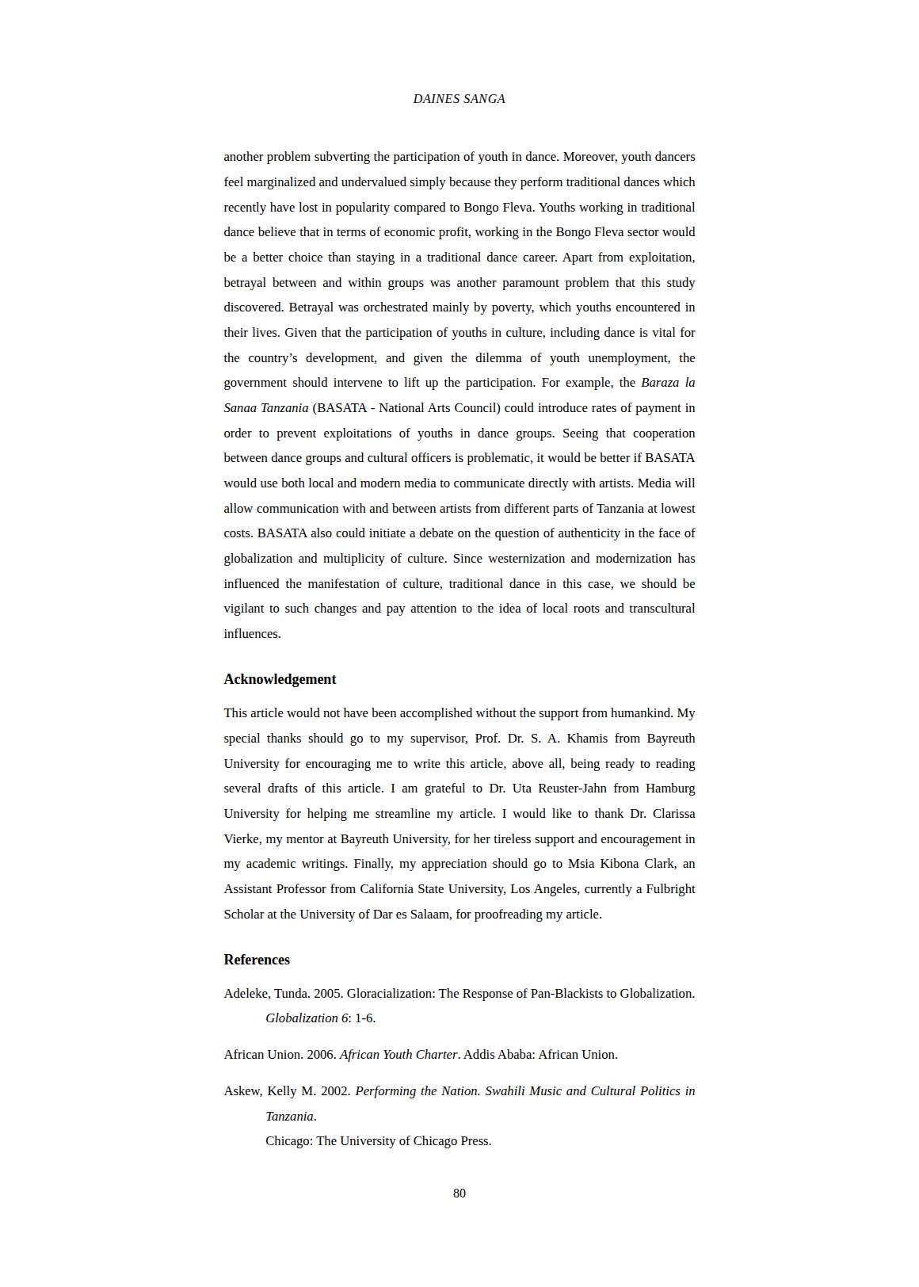DAINES SANGA
another problem subverting the participation of youth in dance. Moreover, youth dancers feel marginalized and undervalued simply because they perform traditional dances which recently have lost in popularity compared to Bongo Fleva. Youths working in traditional dance believe that in terms of economic profit, working in the Bongo Fleva sector would be a better choice than staying in a traditional dance career. Apart from exploitation, betrayal between and within groups was another paramount problem that this study discovered. Betrayal was orchestrated mainly by poverty, which youths encountered in their lives. Given that the participation of youths in culture, including dance is vital for the country’s development, and given the dilemma of youth unemployment, the government should intervene to lift up the participation. For example, the Baraza la Sanaa Tanzania (BASATA - National Arts Council) could introduce rates of payment in order to prevent exploitations of youths in dance groups. Seeing that cooperation between dance groups and cultural officers is problematic, it would be better if BASATA would use both local and modern media to communicate directly with artists. Media will allow communication with and between artists from different parts of Tanzania at lowest costs. BASATA also could initiate a debate on the question of authenticity in the face of globalization and multiplicity of culture. Since westernization and modernization has influenced the manifestation of culture, traditional dance in this case, we should be vigilant to such changes and pay attention to the idea of local roots and transcultural influences.
Acknowledgement
This article would not have been accomplished without the support from humankind. My special thanks should go to my supervisor, Prof. Dr. S. A. Khamis from Bayreuth University for encouraging me to write this article, above all, being ready to reading several drafts of this article. I am grateful to Dr. Uta Reuster-Jahn from Hamburg University for helping me streamline my article. I would like to thank Dr. Clarissa Vierke, my mentor at Bayreuth University, for her tireless support and encouragement in my academic writings. Finally, my appreciation should go to Msia Kibona Clark, an Assistant Professor from California State University, Los Angeles, currently a Fulbright Scholar at the University of Dar es Salaam, for proofreading my article.
References
Adeleke, Tunda. 2005. Gloracialization: The Response of Pan-Blackists to Globalization. Globalization 6: 1-6.
African Union. 2006. African Youth Charter. Addis Ababa: African Union.
Askew, Kelly M. 2002. Performing the Nation. Swahili Music and Cultural Politics in Tanzania. Chicago: The University of Chicago Press.
80